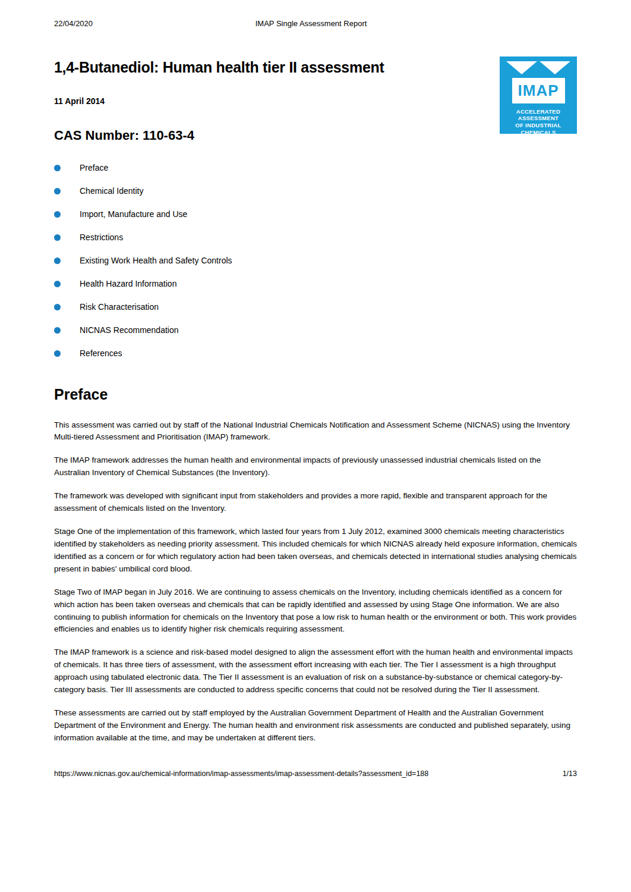22/04/2020 IMAP Single Assessment Report
IMAP
ACCELERATED
ASSESSMENT
OF INDUSTRIAL
CHEMICALS
IN AUSTRALIA
1,4-Butanediol: Human health tier II assessment
11 April 2014
CAS Number: 110-63-4
Preface
Chemical Identity
Import, Manufacture and Use
Restrictions
Existing Work Health and Safety Controls
Health Hazard Information
Risk Characterisation
NICNAS Recommendation
References
Preface
This assessment was carried out by staff of the National Industrial Chemicals Notification and Assessment Scheme (NICNAS) using the Inventory Multi-tiered Assessment and Prioritisation (IMAP) framework.
The IMAP framework addresses the human health and environmental impacts of previously unassessed industrial chemicals listed on the Australian Inventory of Chemical Substances (the Inventory).
The framework was developed with significant input from stakeholders and provides a more rapid, flexible and transparent approach for the assessment of chemicals listed on the Inventory.
Stage One of the implementation of this framework, which lasted four years from 1 July 2012, examined 3000 chemicals meeting characteristics identified by stakeholders as needing priority assessment. This included chemicals for which NICNAS already held exposure information, chemicals identified as a concern or for which regulatory action had been taken overseas, and chemicals detected in international studies analysing chemicals present in babies' umbilical cord blood.
Stage Two of IMAP began in July 2016. We are continuing to assess chemicals on the Inventory, including chemicals identified as a concern for which action has been taken overseas and chemicals that can be rapidly identified and assessed by using Stage One information. We are also continuing to publish information for chemicals on the Inventory that pose a low risk to human health or the environment or both. This work provides efficiencies and enables us to identify higher risk chemicals requiring assessment.
The IMAP framework is a science and risk-based model designed to align the assessment effort with the human health and environmental impacts of chemicals. It has three tiers of assessment, with the assessment effort increasing with each tier. The Tier I assessment is a high throughput approach using tabulated electronic data. The Tier II assessment is an evaluation of risk on a substance-by-substance or chemical category-by-category basis. Tier III assessments are conducted to address specific concerns that could not be resolved during the Tier II assessment.
These assessments are carried out by staff employed by the Australian Government Department of Health and the Australian Government Department of the Environment and Energy. The human health and environment risk assessments are conducted and published separately, using information available at the time, and may be undertaken at different tiers.
https://www.nicnas.gov.au/chemical-information/imap-assessments/imap-assessment-details?assessment_id=188 1/13